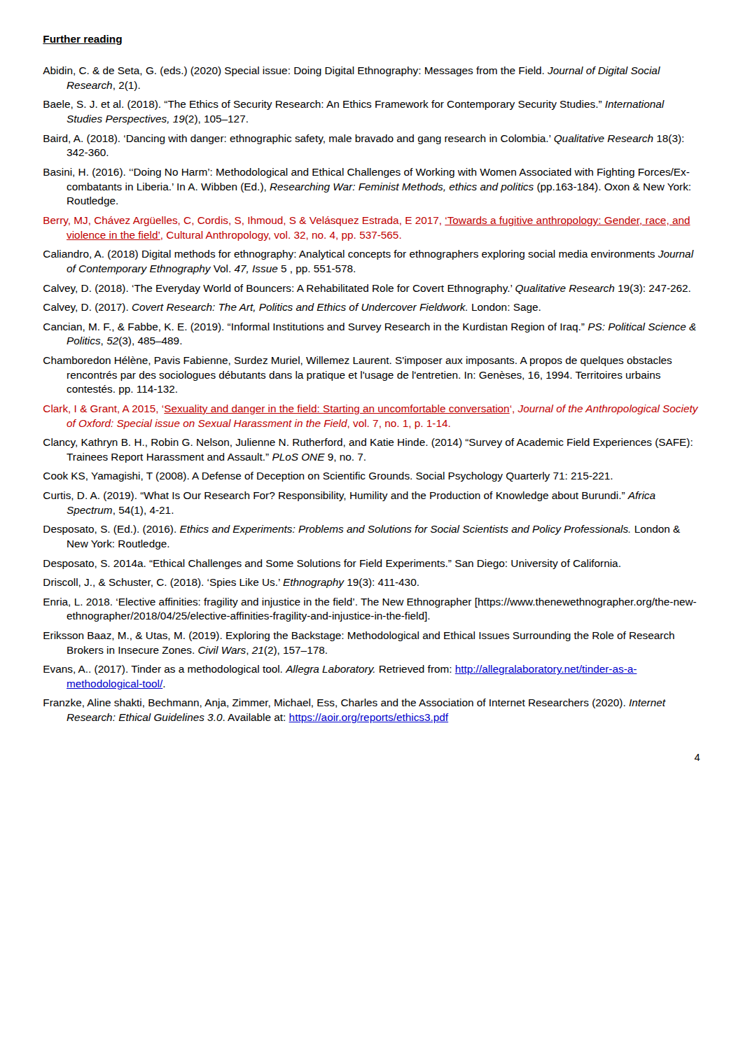Further reading
Abidin, C. & de Seta, G. (eds.) (2020) Special issue: Doing Digital Ethnography: Messages from the Field. Journal of Digital Social Research, 2(1).
Baele, S. J. et al. (2018). “The Ethics of Security Research: An Ethics Framework for Contemporary Security Studies.” International Studies Perspectives, 19(2), 105–127.
Baird, A. (2018). ‘Dancing with danger: ethnographic safety, male bravado and gang research in Colombia.’ Qualitative Research 18(3): 342-360.
Basini, H. (2016). ‘‘Doing No Harm’: Methodological and Ethical Challenges of Working with Women Associated with Fighting Forces/Ex-combatants in Liberia.’ In A. Wibben (Ed.), Researching War: Feminist Methods, ethics and politics (pp.163-184). Oxon & New York: Routledge.
Berry, MJ, Chávez Argüelles, C, Cordis, S, Ihmoud, S & Velásquez Estrada, E 2017, ‘Towards a fugitive anthropology: Gender, race, and violence in the field’, Cultural Anthropology, vol. 32, no. 4, pp. 537-565.
Caliandro, A. (2018) Digital methods for ethnography: Analytical concepts for ethnographers exploring social media environments Journal of Contemporary Ethnography Vol. 47, Issue 5 , pp. 551-578.
Calvey, D. (2018). ‘The Everyday World of Bouncers: A Rehabilitated Role for Covert Ethnography.’ Qualitative Research 19(3): 247-262.
Calvey, D. (2017). Covert Research: The Art, Politics and Ethics of Undercover Fieldwork. London: Sage.
Cancian, M. F., & Fabbe, K. E. (2019). “Informal Institutions and Survey Research in the Kurdistan Region of Iraq.” PS: Political Science & Politics, 52(3), 485–489.
Chamboredon Hélène, Pavis Fabienne, Surdez Muriel, Willemez Laurent. S'imposer aux imposants. A propos de quelques obstacles rencontrés par des sociologues débutants dans la pratique et l'usage de l'entretien. In: Genèses, 16, 1994. Territoires urbains contestés. pp. 114-132.
Clark, I & Grant, A 2015, ‘Sexuality and danger in the field: Starting an uncomfortable conversation‘, Journal of the Anthropological Society of Oxford: Special issue on Sexual Harassment in the Field, vol. 7, no. 1, p. 1-14.
Clancy, Kathryn B. H., Robin G. Nelson, Julienne N. Rutherford, and Katie Hinde. (2014) “Survey of Academic Field Experiences (SAFE): Trainees Report Harassment and Assault.” PLoS ONE 9, no. 7.
Cook KS, Yamagishi, T (2008). A Defense of Deception on Scientific Grounds. Social Psychology Quarterly 71: 215-221.
Curtis, D. A. (2019). “What Is Our Research For? Responsibility, Humility and the Production of Knowledge about Burundi.” Africa Spectrum, 54(1), 4-21.
Desposato, S. (Ed.). (2016). Ethics and Experiments: Problems and Solutions for Social Scientists and Policy Professionals. London & New York: Routledge.
Desposato, S. 2014a. “Ethical Challenges and Some Solutions for Field Experiments.” San Diego: University of California.
Driscoll, J., & Schuster, C. (2018). ‘Spies Like Us.’ Ethnography 19(3): 411-430.
Enria, L. 2018. ‘Elective affinities: fragility and injustice in the field’. The New Ethnographer [https://www.thenewethnographer.org/the-new-ethnographer/2018/04/25/elective-affinities-fragility-and-injustice-in-the-field].
Eriksson Baaz, M., & Utas, M. (2019). Exploring the Backstage: Methodological and Ethical Issues Surrounding the Role of Research Brokers in Insecure Zones. Civil Wars, 21(2), 157–178.
Evans, A.. (2017). Tinder as a methodological tool. Allegra Laboratory. Retrieved from: http://allegralaboratory.net/tinder-as-a-methodological-tool/.
Franzke, Aline shakti, Bechmann, Anja, Zimmer, Michael, Ess, Charles and the Association of Internet Researchers (2020). Internet Research: Ethical Guidelines 3.0. Available at: https://aoir.org/reports/ethics3.pdf
4